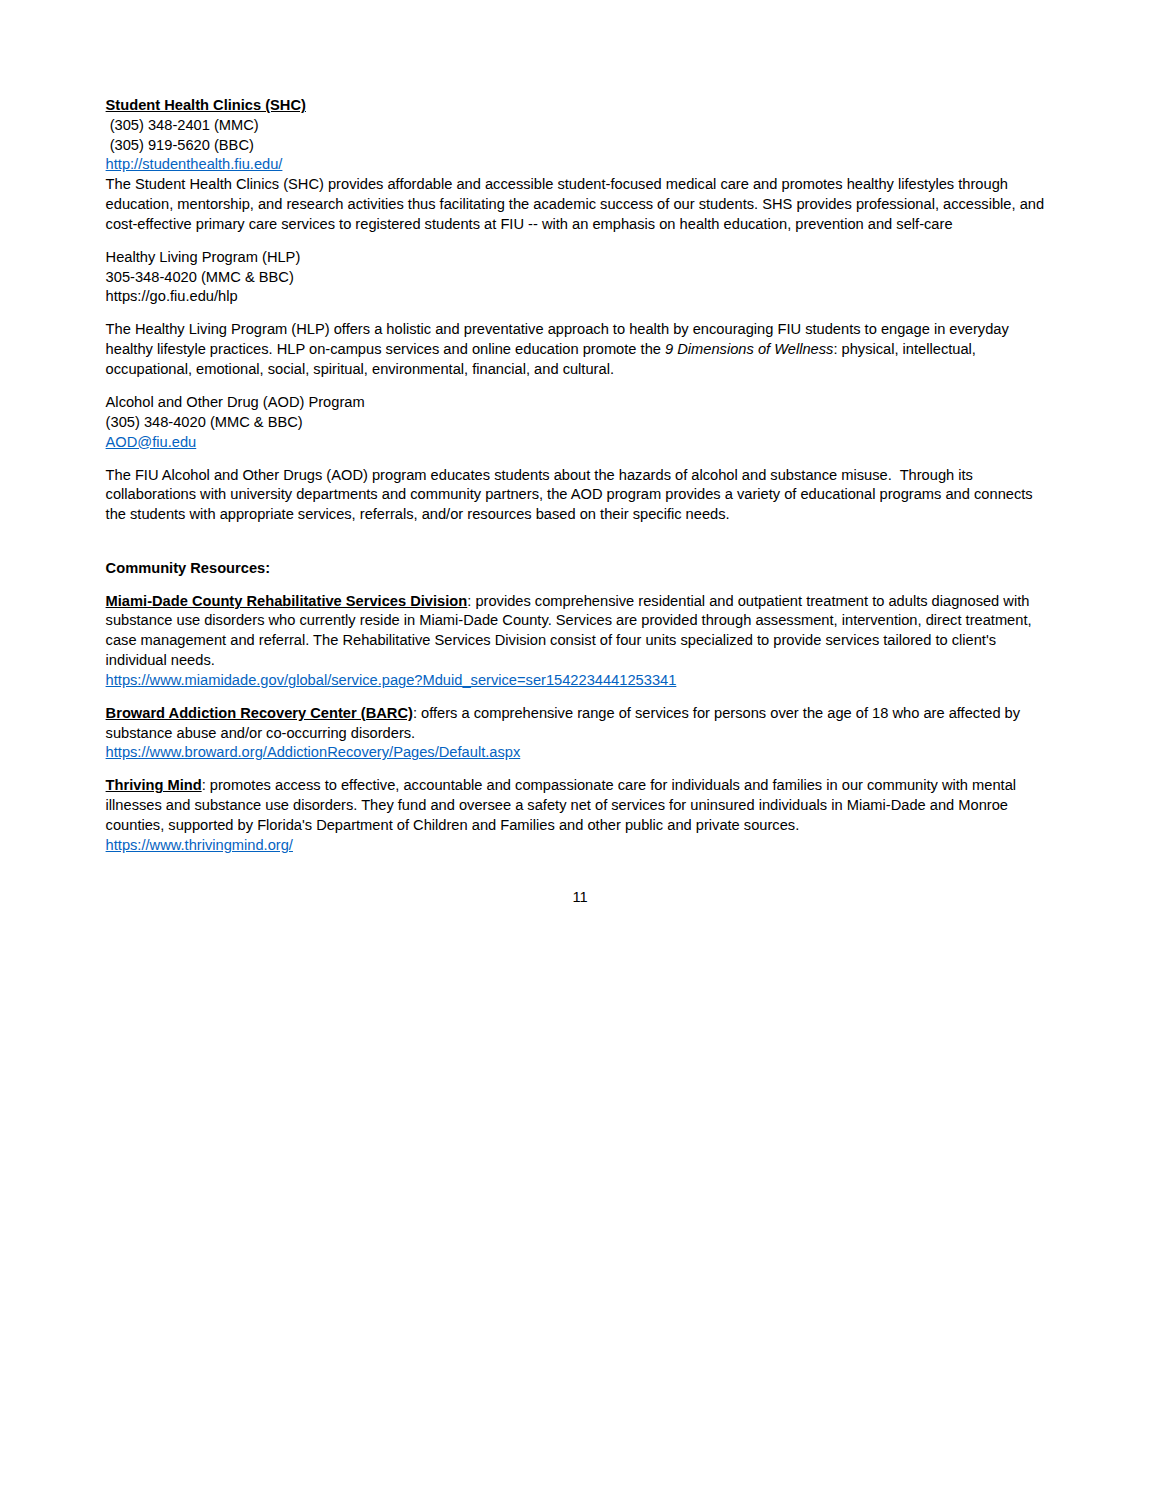Student Health Clinics (SHC)
(305) 348-2401 (MMC)
(305) 919-5620 (BBC)
http://studenthealth.fiu.edu/
The Student Health Clinics (SHC) provides affordable and accessible student-focused medical care and promotes healthy lifestyles through education, mentorship, and research activities thus facilitating the academic success of our students. SHS provides professional, accessible, and cost-effective primary care services to registered students at FIU -- with an emphasis on health education, prevention and self-care
Healthy Living Program (HLP)
305-348-4020 (MMC & BBC)
https://go.fiu.edu/hlp
The Healthy Living Program (HLP) offers a holistic and preventative approach to health by encouraging FIU students to engage in everyday healthy lifestyle practices. HLP on-campus services and online education promote the 9 Dimensions of Wellness: physical, intellectual, occupational, emotional, social, spiritual, environmental, financial, and cultural.
Alcohol and Other Drug (AOD) Program
(305) 348-4020 (MMC & BBC)
AOD@fiu.edu
The FIU Alcohol and Other Drugs (AOD) program educates students about the hazards of alcohol and substance misuse. Through its collaborations with university departments and community partners, the AOD program provides a variety of educational programs and connects the students with appropriate services, referrals, and/or resources based on their specific needs.
Community Resources:
Miami-Dade County Rehabilitative Services Division: provides comprehensive residential and outpatient treatment to adults diagnosed with substance use disorders who currently reside in Miami-Dade County. Services are provided through assessment, intervention, direct treatment, case management and referral. The Rehabilitative Services Division consist of four units specialized to provide services tailored to client's individual needs.
https://www.miamidade.gov/global/service.page?Mduid_service=ser1542234441253341
Broward Addiction Recovery Center (BARC): offers a comprehensive range of services for persons over the age of 18 who are affected by substance abuse and/or co-occurring disorders.
https://www.broward.org/AddictionRecovery/Pages/Default.aspx
Thriving Mind: promotes access to effective, accountable and compassionate care for individuals and families in our community with mental illnesses and substance use disorders. They fund and oversee a safety net of services for uninsured individuals in Miami-Dade and Monroe counties, supported by Florida's Department of Children and Families and other public and private sources.
https://www.thrivingmind.org/
11